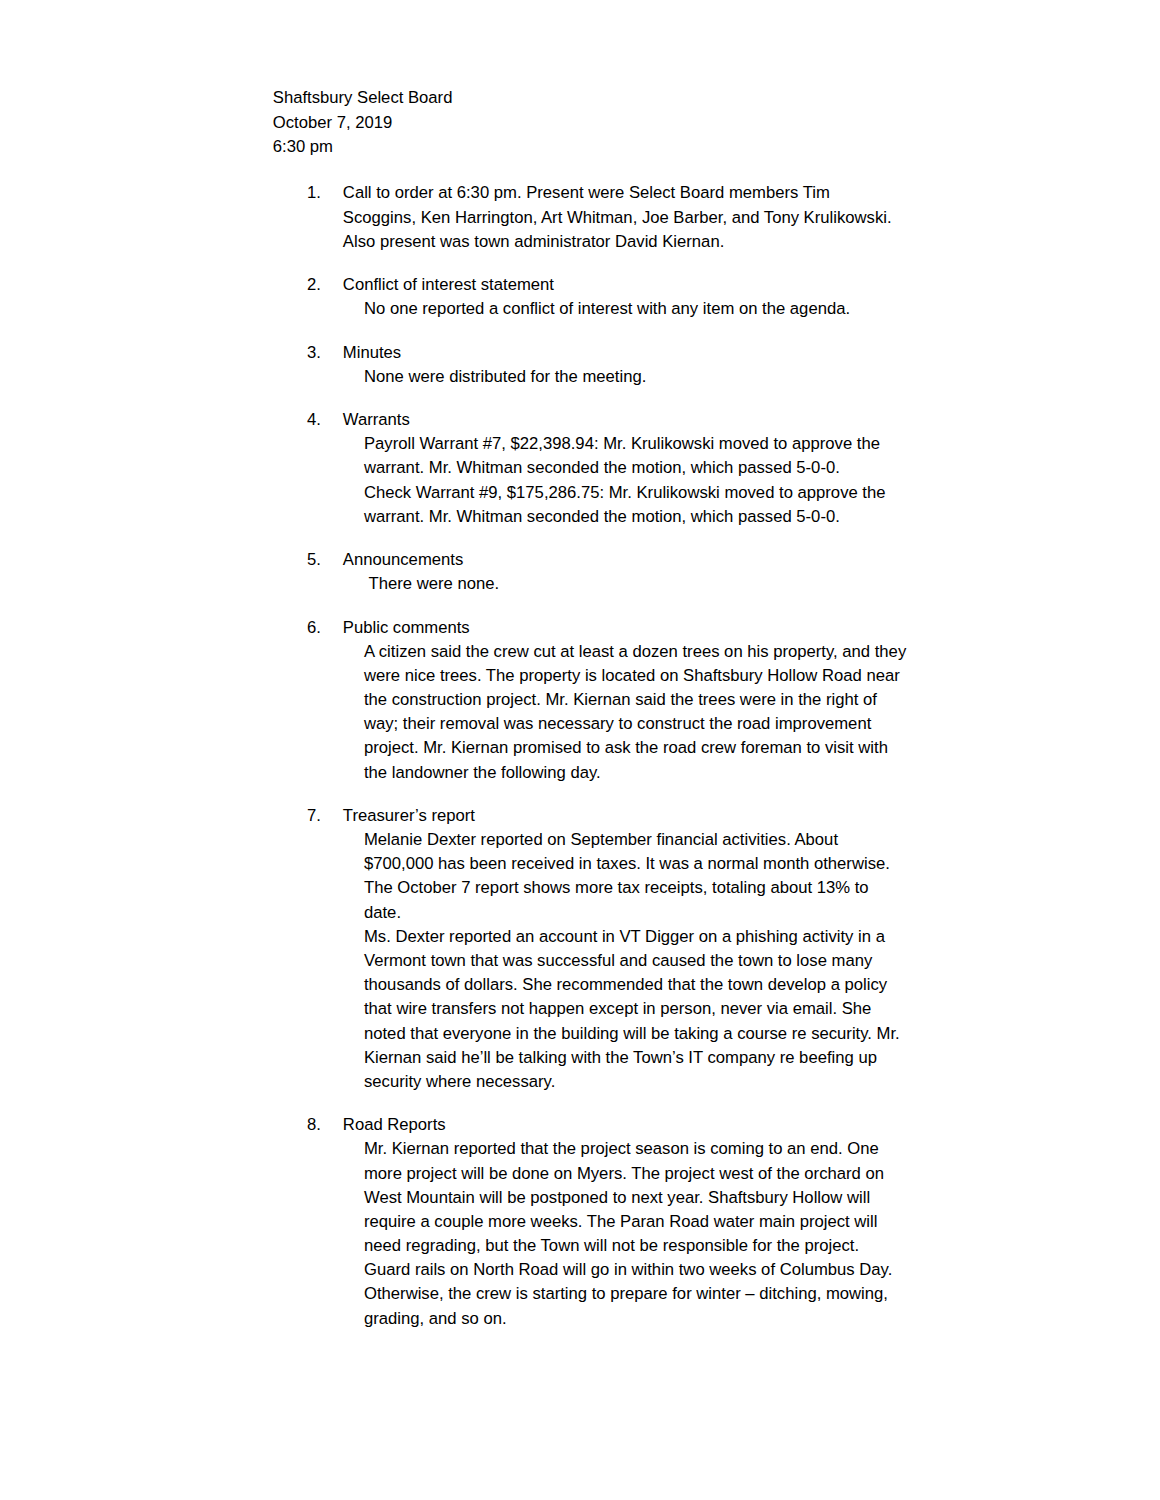Shaftsbury Select Board
October 7, 2019
6:30 pm
Call to order at 6:30 pm. Present were Select Board members Tim Scoggins, Ken Harrington, Art Whitman, Joe Barber, and Tony Krulikowski. Also present was town administrator David Kiernan.
Conflict of interest statement
No one reported a conflict of interest with any item on the agenda.
Minutes
None were distributed for the meeting.
Warrants
Payroll Warrant #7, $22,398.94: Mr. Krulikowski moved to approve the warrant. Mr. Whitman seconded the motion, which passed 5-0-0.
Check Warrant #9, $175,286.75: Mr. Krulikowski moved to approve the warrant. Mr. Whitman seconded the motion, which passed 5-0-0.
Announcements
There were none.
Public comments
A citizen said the crew cut at least a dozen trees on his property, and they were nice trees. The property is located on Shaftsbury Hollow Road near the construction project. Mr. Kiernan said the trees were in the right of way; their removal was necessary to construct the road improvement project. Mr. Kiernan promised to ask the road crew foreman to visit with the landowner the following day.
Treasurer’s report
Melanie Dexter reported on September financial activities. About $700,000 has been received in taxes. It was a normal month otherwise. The October 7 report shows more tax receipts, totaling about 13% to date.
Ms. Dexter reported an account in VT Digger on a phishing activity in a Vermont town that was successful and caused the town to lose many thousands of dollars. She recommended that the town develop a policy that wire transfers not happen except in person, never via email. She noted that everyone in the building will be taking a course re security. Mr. Kiernan said he’ll be talking with the Town’s IT company re beefing up security where necessary.
Road Reports
Mr. Kiernan reported that the project season is coming to an end. One more project will be done on Myers. The project west of the orchard on West Mountain will be postponed to next year. Shaftsbury Hollow will require a couple more weeks. The Paran Road water main project will need regrading, but the Town will not be responsible for the project. Guard rails on North Road will go in within two weeks of Columbus Day. Otherwise, the crew is starting to prepare for winter – ditching, mowing, grading, and so on.